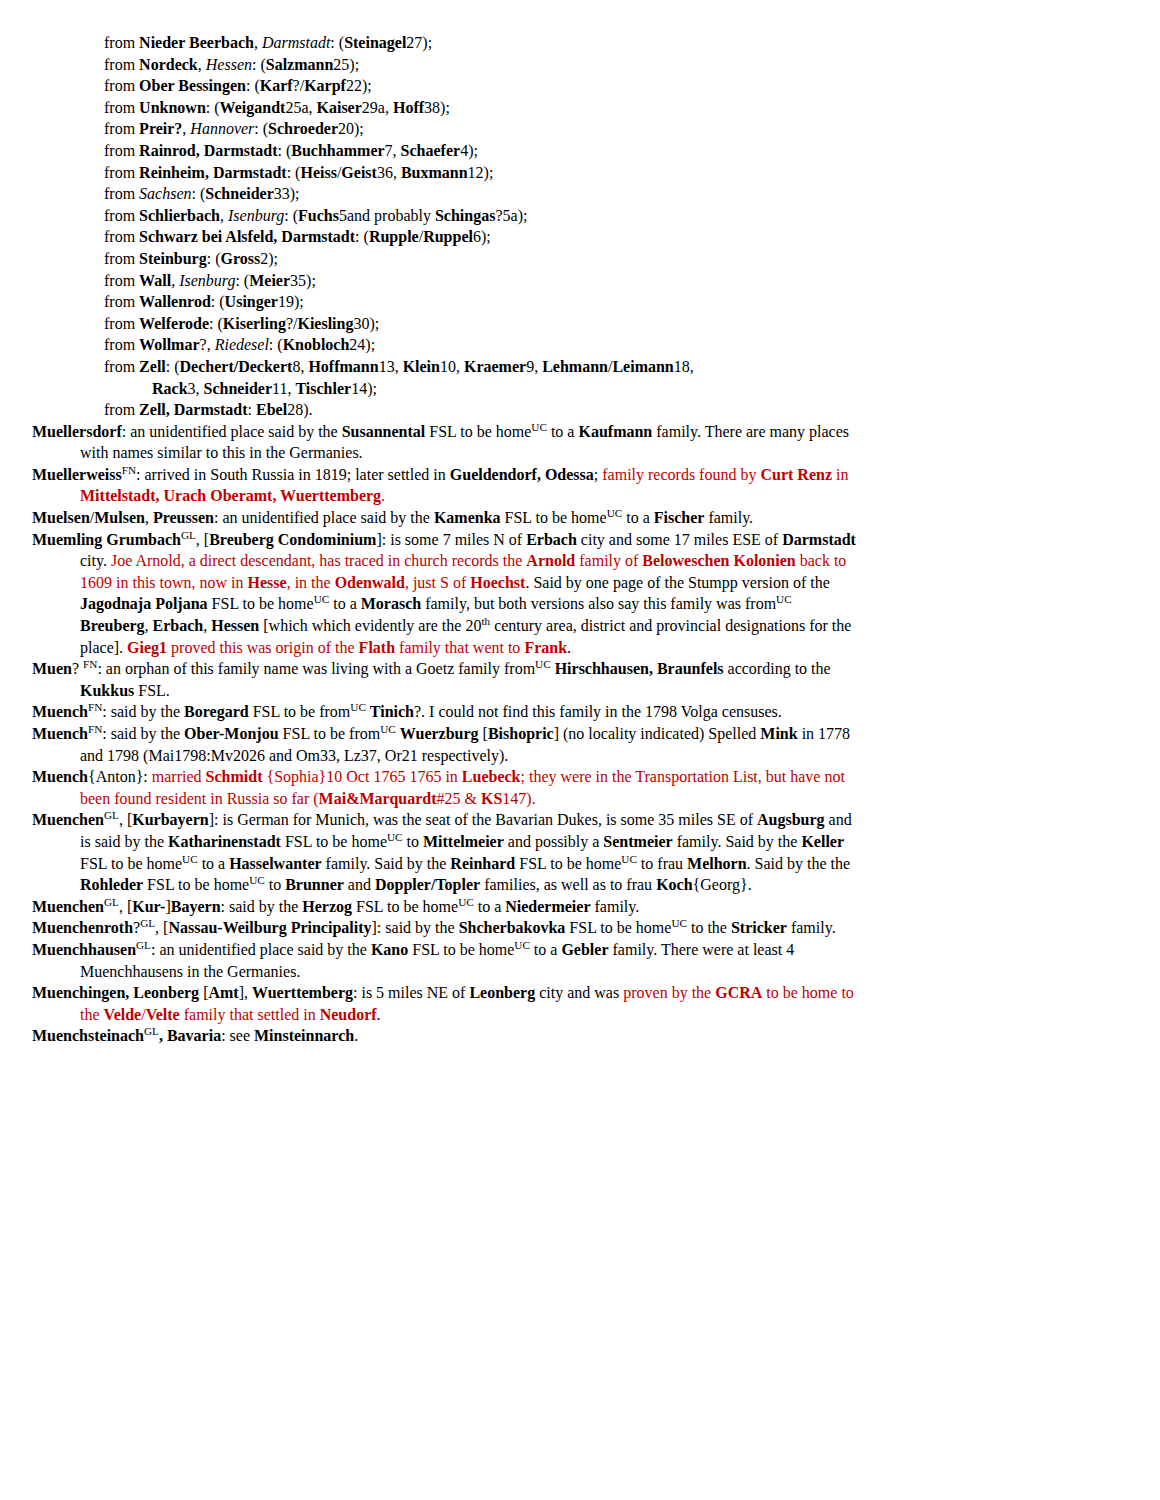from Nieder Beerbach, Darmstadt: (Steinagel27);
from Nordeck, Hessen: (Salzmann25);
from Ober Bessingen: (Karf?/Karpf22);
from Unknown: (Weigandt25a, Kaiser29a, Hoff38);
from Preir?, Hannover: (Schroeder20);
from Rainrod, Darmstadt: (Buchhammer7, Schaefer4);
from Reinheim, Darmstadt: (Heiss/Geist36, Buxmann12);
from Sachsen: (Schneider33);
from Schlierbach, Isenburg: (Fuchs5and probably Schingas?5a);
from Schwarz bei Alsfeld, Darmstadt: (Rupple/Ruppel6);
from Steinburg: (Gross2);
from Wall, Isenburg: (Meier35);
from Wallenrod: (Usinger19);
from Welferode: (Kiserling?/Kiesling30);
from Wollmar?, Riedesel: (Knobloch24);
from Zell: (Dechert/Deckert8, Hoffmann13, Klein10, Kraemer9, Lehmann/Leimann18,
Rack3, Schneider11, Tischler14);
from Zell, Darmstadt: Ebel28).
Muellersdorf: an unidentified place said by the Susannental FSL to be homeUC to a Kaufmann family. There are many places with names similar to this in the Germanies.
MuellerweissFN: arrived in South Russia in 1819; later settled in Gueldendorf, Odessa; family records found by Curt Renz in Mittelstadt, Urach Oberamt, Wuerttemberg.
Muelsen/Mulsen, Preussen: an unidentified place said by the Kamenka FSL to be homeUC to a Fischer family.
Muemling GrumbachGL, [Breuberg Condominium]: is some 7 miles N of Erbach city and some 17 miles ESE of Darmstadt city. Joe Arnold, a direct descendant, has traced in church records the Arnold family of Beloweschen Kolonien back to 1609 in this town, now in Hesse, in the Odenwald, just S of Hoechst. Said by one page of the Stumpp version of the Jagodnaja Poljana FSL to be homeUC to a Morasch family, but both versions also say this family was fromUC Breuberg, Erbach, Hessen [which which evidently are the 20th century area, district and provincial designations for the place]. Gieg1 proved this was origin of the Flath family that went to Frank.
Muen? FN: an orphan of this family name was living with a Goetz family fromUC Hirschhausen, Braunfels according to the Kukkus FSL.
MuenchFN: said by the Boregard FSL to be fromUC Tinich?. I could not find this family in the 1798 Volga censuses.
MuenchFN: said by the Ober-Monjou FSL to be fromUC Wuerzburg [Bishopric] (no locality indicated) Spelled Mink in 1778 and 1798 (Mai1798:Mv2026 and Om33, Lz37, Or21 respectively).
Muench{Anton}: married Schmidt {Sophia}10 Oct 1765 1765 in Luebeck; they were in the Transportation List, but have not been found resident in Russia so far (Mai&Marquardt#25 & KS147).
MuenchenGL, [Kurbayern]: is German for Munich, was the seat of the Bavarian Dukes, is some 35 miles SE of Augsburg and is said by the Katharinenstadt FSL to be homeUC to Mittelmeier and possibly a Sentmeier family. Said by the Keller FSL to be homeUC to a Hasselwanter family. Said by the Reinhard FSL to be homeUC to frau Melhorn. Said by the the Rohleder FSL to be homeUC to Brunner and Doppler/Topler families, as well as to frau Koch{Georg}.
MuenchenGL, [Kur-]Bayern: said by the Herzog FSL to be homeUC to a Niedermeier family.
Muenchenroth?GL, [Nassau-Weilburg Principality]: said by the Shcherbakovka FSL to be homeUC to the Stricker family.
MuenchhausenGL: an unidentified place said by the Kano FSL to be homeUC to a Gebler family. There were at least 4 Muenchhausens in the Germanies.
Muenchingen, Leonberg [Amt], Wuerttemberg: is 5 miles NE of Leonberg city and was proven by the GCRA to be home to the Velde/Velte family that settled in Neudorf.
MuenchsteinachGL, Bavaria: see Minsteinnarch.